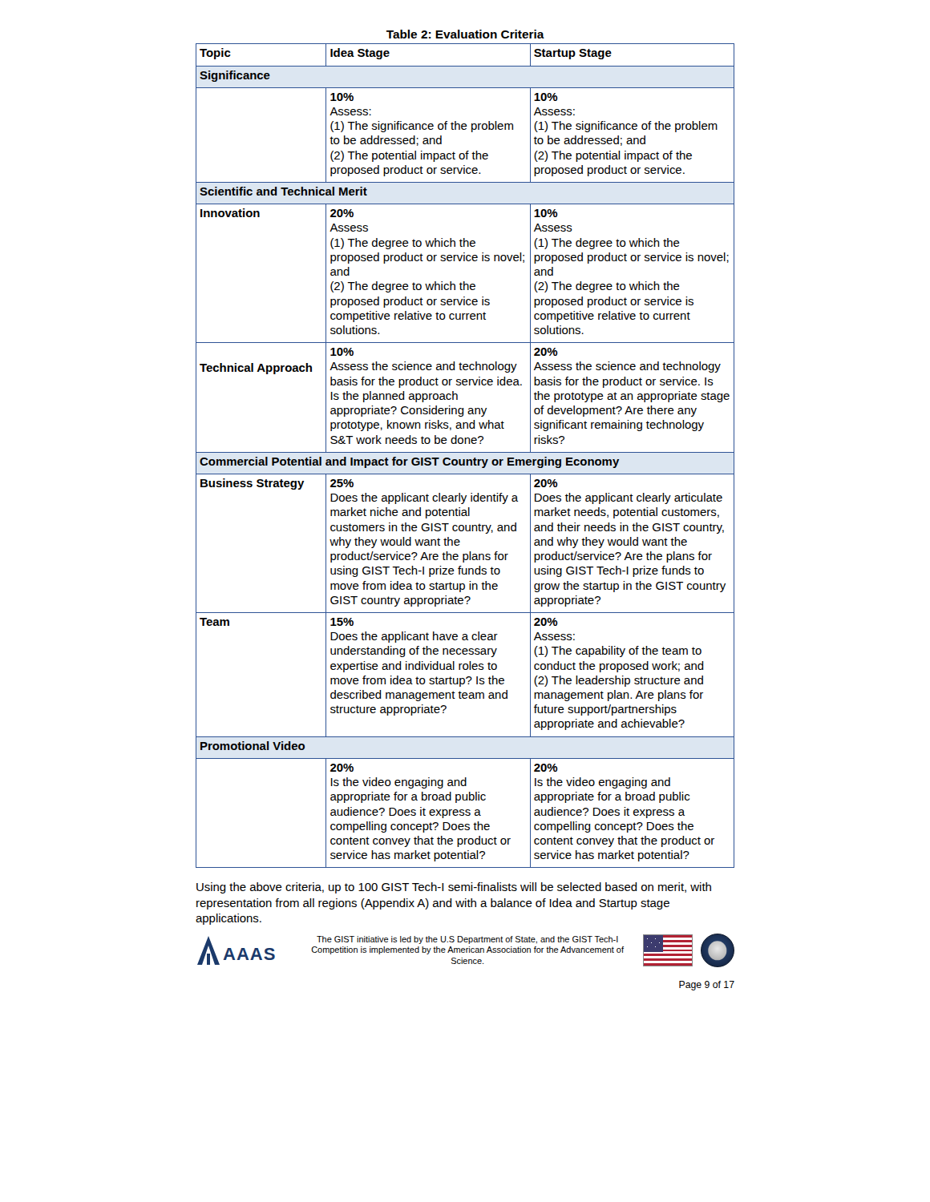Table 2: Evaluation Criteria
| Topic | Idea Stage | Startup Stage |
| Significance |
| | 10% Assess: (1) The significance of the problem to be addressed; and (2) The potential impact of the proposed product or service. | 10% Assess: (1) The significance of the problem to be addressed; and (2) The potential impact of the proposed product or service. |
| Scientific and Technical Merit |
| Innovation | 20% Assess (1) The degree to which the proposed product or service is novel; and (2) The degree to which the proposed product or service is competitive relative to current solutions. | 10% Assess (1) The degree to which the proposed product or service is novel; and (2) The degree to which the proposed product or service is competitive relative to current solutions. |
| Technical Approach | 10% Assess the science and technology basis for the product or service idea. Is the planned approach appropriate? Considering any prototype, known risks, and what S&T work needs to be done? | 20% Assess the science and technology basis for the product or service. Is the prototype at an appropriate stage of development? Are there any significant remaining technology risks? |
| Commercial Potential and Impact for GIST Country or Emerging Economy |
| Business Strategy | 25% Does the applicant clearly identify a market niche and potential customers in the GIST country, and why they would want the product/service? Are the plans for using GIST Tech-I prize funds to move from idea to startup in the GIST country appropriate? | 20% Does the applicant clearly articulate market needs, potential customers, and their needs in the GIST country, and why they would want the product/service? Are the plans for using GIST Tech-I prize funds to grow the startup in the GIST country appropriate? |
| Team | 15% Does the applicant have a clear understanding of the necessary expertise and individual roles to move from idea to startup? Is the described management team and structure appropriate? | 20% Assess: (1) The capability of the team to conduct the proposed work; and (2) The leadership structure and management plan. Are plans for future support/partnerships appropriate and achievable? |
| Promotional Video |
| | 20% Is the video engaging and appropriate for a broad public audience? Does it express a compelling concept? Does the content convey that the product or service has market potential? | 20% Is the video engaging and appropriate for a broad public audience? Does it express a compelling concept? Does the content convey that the product or service has market potential? |
Using the above criteria, up to 100 GIST Tech-I semi-finalists will be selected based on merit, with representation from all regions (Appendix A) and with a balance of Idea and Startup stage applications.
AAAS
The GIST initiative is led by the U.S Department of State, and the GIST Tech-I Competition is implemented by the American Association for the Advancement of Science.
Page 9 of 17